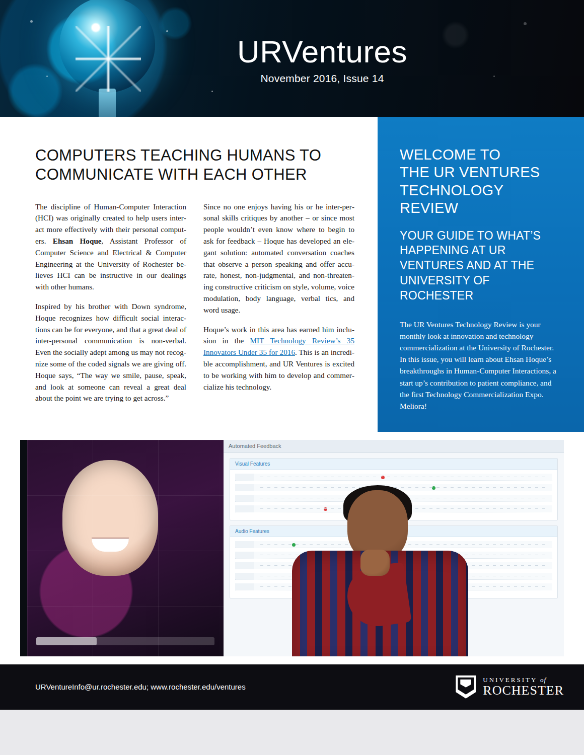URVentures
November 2016, Issue 14
Computers teaching humans to communicate with each other
The discipline of Human-Computer Interaction (HCI) was originally created to help users interact more effectively with their personal computers. Ehsan Hoque, Assistant Professor of Computer Science and Electrical & Computer Engineering at the University of Rochester believes HCI can be instructive in our dealings with other humans.
Inspired by his brother with Down syndrome, Hoque recognizes how difficult social interactions can be for everyone, and that a great deal of inter-personal communication is non-verbal. Even the socially adept among us may not recognize some of the coded signals we are giving off. Hoque says, “The way we smile, pause, speak, and look at someone can reveal a great deal about the point we are trying to get across.”
Since no one enjoys having his or he inter-personal skills critiques by another – or since most people wouldn’t even know where to begin to ask for feedback – Hoque has developed an elegant solution: automated conversation coaches that observe a person speaking and offer accurate, honest, non-judgmental, and non-threatening constructive criticism on style, volume, voice modulation, body language, verbal tics, and word usage.
Hoque’s work in this area has earned him inclusion in the MIT Technology Review’s 35 Innovators Under 35 for 2016. This is an incredible accomplishment, and UR Ventures is excited to be working with him to develop and commercialize his technology.
Welcome to
the UR Ventures
Technology Review
Your guide to what’s happening at UR Ventures and at the University of Rochester
The UR Ventures Technology Review is your monthly look at innovation and technology commercialization at the University of Rochester. In this issue, you will learn about Ehsan Hoque’s breakthroughs in Human-Computer Interactions, a start up’s contribution to patient compliance, and the first Technology Commercialization Expo. Meliora!
Automated Feedback
Visual Features
Audio Features
URVentureInfo@ur.rochester.edu; www.rochester.edu/ventures
UNIVERSITY of ROCHESTER